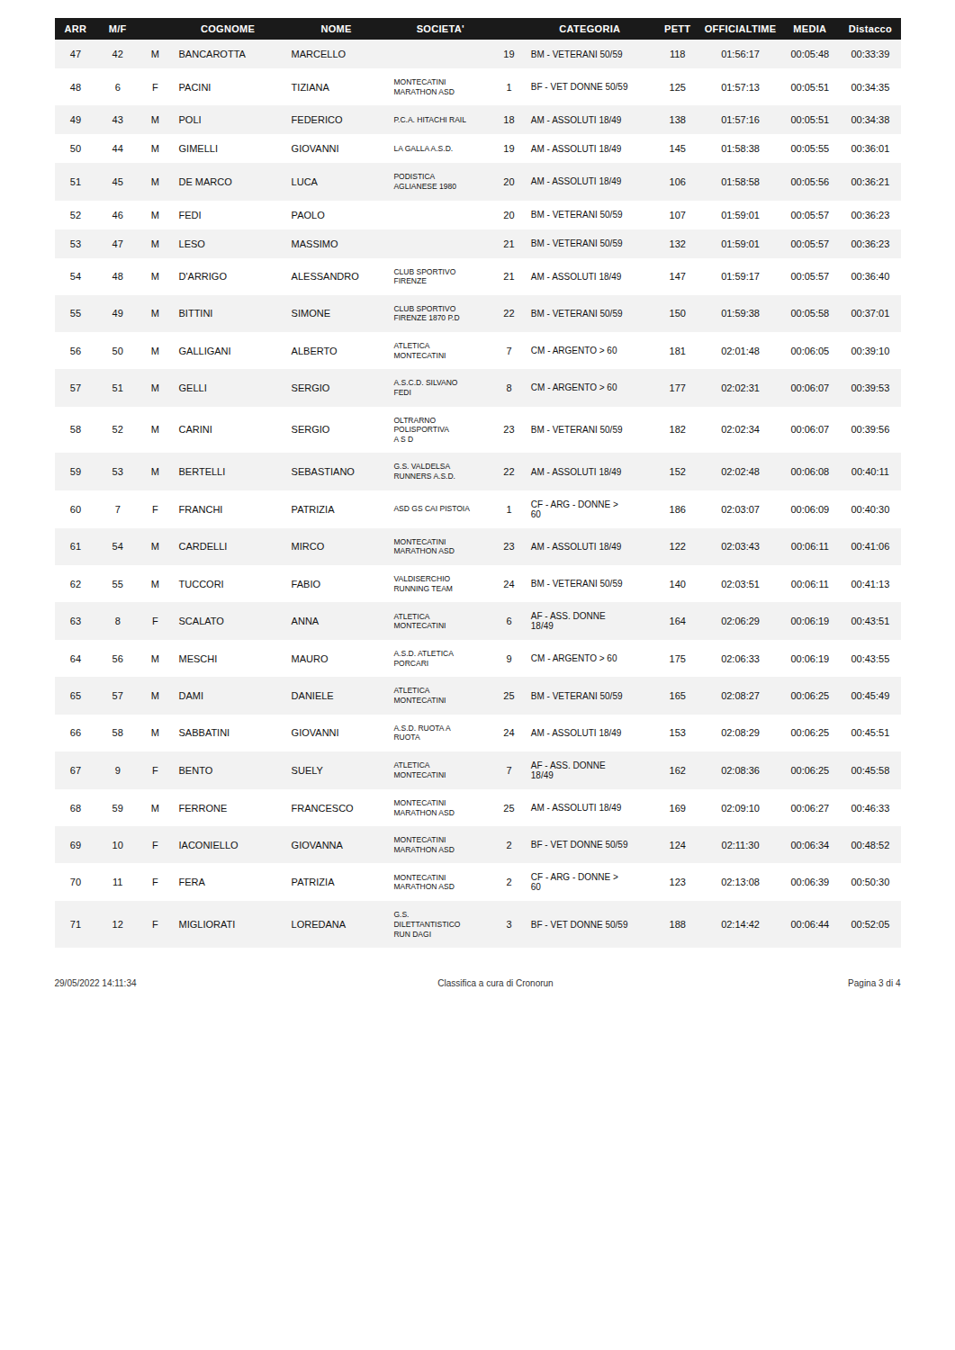| ARR | M/F | | COGNOME | NOME | SOCIETA' | | CATEGORIA | PETT | OFFICIALTIME | MEDIA | Distacco |
| --- | --- | --- | --- | --- | --- | --- | --- | --- | --- | --- | --- |
| 47 | 42 | M | BANCAROTTA | MARCELLO | | 19 | BM - VETERANI 50/59 | 118 | 01:56:17 | 00:05:48 | 00:33:39 |
| 48 | 6 | F | PACINI | TIZIANA | MONTECATINI MARATHON ASD | 1 | BF - VET DONNE 50/59 | 125 | 01:57:13 | 00:05:51 | 00:34:35 |
| 49 | 43 | M | POLI | FEDERICO | P.C.A. HITACHI RAIL | 18 | AM - ASSOLUTI 18/49 | 138 | 01:57:16 | 00:05:51 | 00:34:38 |
| 50 | 44 | M | GIMELLI | GIOVANNI | LA GALLA A.S.D. | 19 | AM - ASSOLUTI 18/49 | 145 | 01:58:38 | 00:05:55 | 00:36:01 |
| 51 | 45 | M | DE MARCO | LUCA | PODISTICA AGLIANESE 1980 | 20 | AM - ASSOLUTI 18/49 | 106 | 01:58:58 | 00:05:56 | 00:36:21 |
| 52 | 46 | M | FEDI | PAOLO | | 20 | BM - VETERANI 50/59 | 107 | 01:59:01 | 00:05:57 | 00:36:23 |
| 53 | 47 | M | LESO | MASSIMO | | 21 | BM - VETERANI 50/59 | 132 | 01:59:01 | 00:05:57 | 00:36:23 |
| 54 | 48 | M | D'ARRIGO | ALESSANDRO | CLUB SPORTIVO FIRENZE | 21 | AM - ASSOLUTI 18/49 | 147 | 01:59:17 | 00:05:57 | 00:36:40 |
| 55 | 49 | M | BITTINI | SIMONE | CLUB SPORTIVO FIRENZE 1870 P.D | 22 | BM - VETERANI 50/59 | 150 | 01:59:38 | 00:05:58 | 00:37:01 |
| 56 | 50 | M | GALLIGANI | ALBERTO | ATLETICA MONTECATINI | 7 | CM - ARGENTO > 60 | 181 | 02:01:48 | 00:06:05 | 00:39:10 |
| 57 | 51 | M | GELLI | SERGIO | A.S.C.D. SILVANO FEDI | 8 | CM - ARGENTO > 60 | 177 | 02:02:31 | 00:06:07 | 00:39:53 |
| 58 | 52 | M | CARINI | SERGIO | OLTRARNO POLISPORTIVA A S D | 23 | BM - VETERANI 50/59 | 182 | 02:02:34 | 00:06:07 | 00:39:56 |
| 59 | 53 | M | BERTELLI | SEBASTIANO | G.S. VALDELSA RUNNERS A.S.D. | 22 | AM - ASSOLUTI 18/49 | 152 | 02:02:48 | 00:06:08 | 00:40:11 |
| 60 | 7 | F | FRANCHI | PATRIZIA | ASD GS CAI PISTOIA | 1 | CF - ARG - DONNE > 60 | 186 | 02:03:07 | 00:06:09 | 00:40:30 |
| 61 | 54 | M | CARDELLI | MIRCO | MONTECATINI MARATHON ASD | 23 | AM - ASSOLUTI 18/49 | 122 | 02:03:43 | 00:06:11 | 00:41:06 |
| 62 | 55 | M | TUCCORI | FABIO | VALDISERCHIO RUNNING TEAM | 24 | BM - VETERANI 50/59 | 140 | 02:03:51 | 00:06:11 | 00:41:13 |
| 63 | 8 | F | SCALATO | ANNA | ATLETICA MONTECATINI | 6 | AF - ASS. DONNE 18/49 | 164 | 02:06:29 | 00:06:19 | 00:43:51 |
| 64 | 56 | M | MESCHI | MAURO | A.S.D. ATLETICA PORCARI | 9 | CM - ARGENTO > 60 | 175 | 02:06:33 | 00:06:19 | 00:43:55 |
| 65 | 57 | M | DAMI | DANIELE | ATLETICA MONTECATINI | 25 | BM - VETERANI 50/59 | 165 | 02:08:27 | 00:06:25 | 00:45:49 |
| 66 | 58 | M | SABBATINI | GIOVANNI | A.S.D. RUOTA A RUOTA | 24 | AM - ASSOLUTI 18/49 | 153 | 02:08:29 | 00:06:25 | 00:45:51 |
| 67 | 9 | F | BENTO | SUELY | ATLETICA MONTECATINI | 7 | AF - ASS. DONNE 18/49 | 162 | 02:08:36 | 00:06:25 | 00:45:58 |
| 68 | 59 | M | FERRONE | FRANCESCO | MONTECATINI MARATHON ASD | 25 | AM - ASSOLUTI 18/49 | 169 | 02:09:10 | 00:06:27 | 00:46:33 |
| 69 | 10 | F | IACONIELLO | GIOVANNA | MONTECATINI MARATHON ASD | 2 | BF - VET DONNE 50/59 | 124 | 02:11:30 | 00:06:34 | 00:48:52 |
| 70 | 11 | F | FERA | PATRIZIA | MONTECATINI MARATHON ASD | 2 | CF - ARG - DONNE > 60 | 123 | 02:13:08 | 00:06:39 | 00:50:30 |
| 71 | 12 | F | MIGLIORATI | LOREDANA | G.S. DILETTANTISTICO RUN DAGI | 3 | BF - VET DONNE 50/59 | 188 | 02:14:42 | 00:06:44 | 00:52:05 |
29/05/2022 14:11:34
Classifica a cura di Cronorun
Pagina 3 di 4